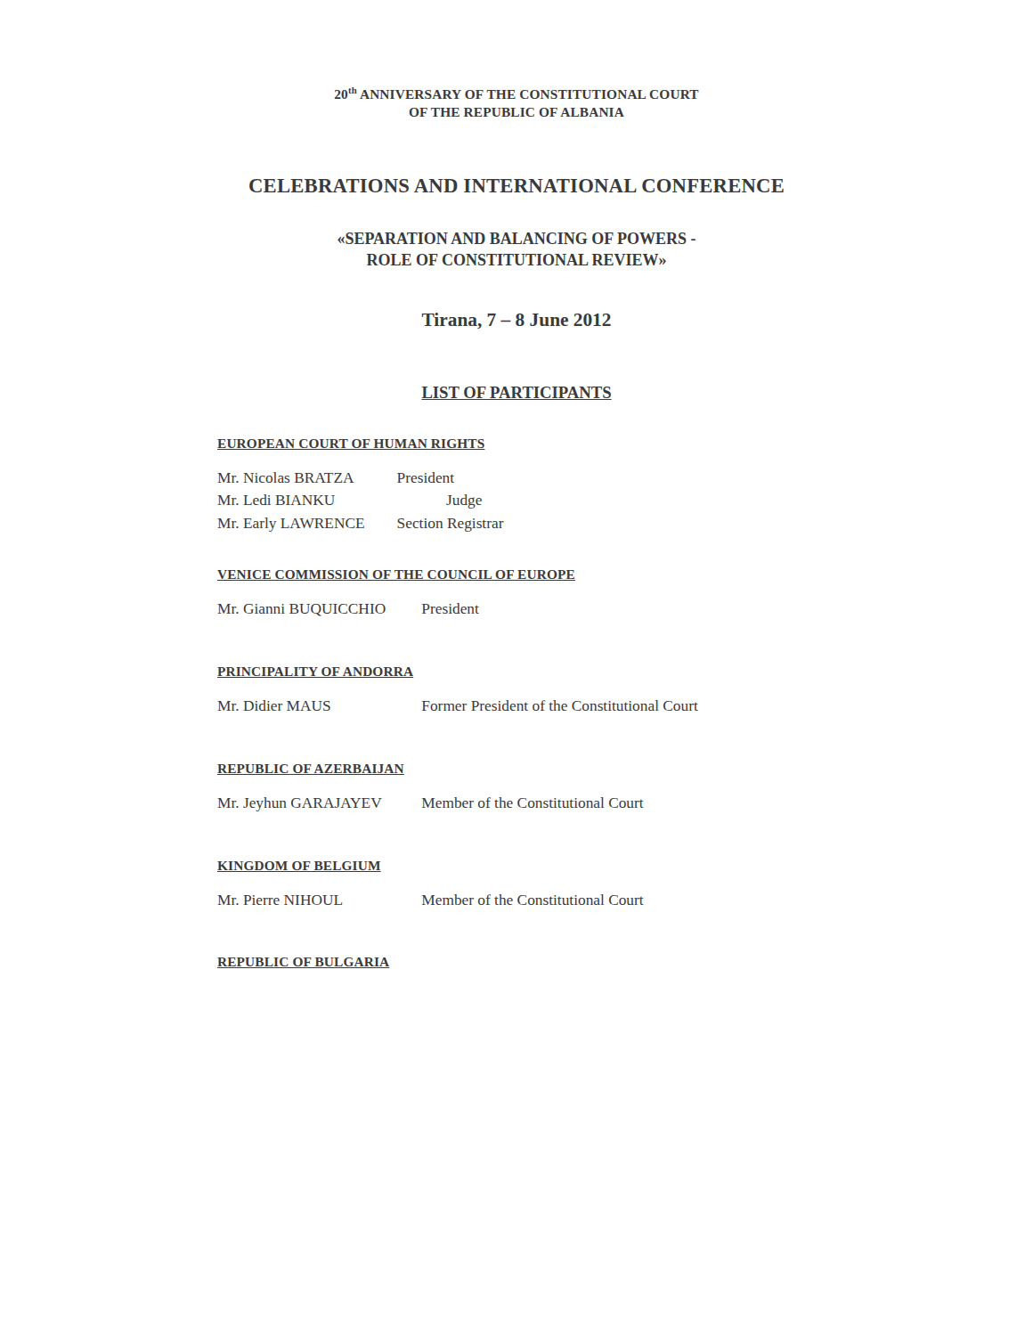20th ANNIVERSARY OF THE CONSTITUTIONAL COURT
OF THE REPUBLIC OF ALBANIA
CELEBRATIONS AND INTERNATIONAL CONFERENCE
«SEPARATION AND BALANCING OF POWERS -
ROLE OF CONSTITUTIONAL REVIEW»
Tirana, 7 – 8 June 2012
LIST OF PARTICIPANTS
EUROPEAN COURT OF HUMAN RIGHTS
| Mr. Nicolas BRATZA | President |
| Mr. Ledi BIANKU | Judge |
| Mr. Early LAWRENCE | Section Registrar |
VENICE COMMISSION OF THE COUNCIL OF EUROPE
| Mr. Gianni BUQUICCHIO | President |
PRINCIPALITY OF ANDORRA
| Mr. Didier MAUS | Former President of the Constitutional Court |
REPUBLIC OF AZERBAIJAN
| Mr. Jeyhun GARAJAYEV | Member of the Constitutional Court |
KINGDOM OF BELGIUM
| Mr. Pierre NIHOUL | Member of the Constitutional Court |
REPUBLIC OF BULGARIA